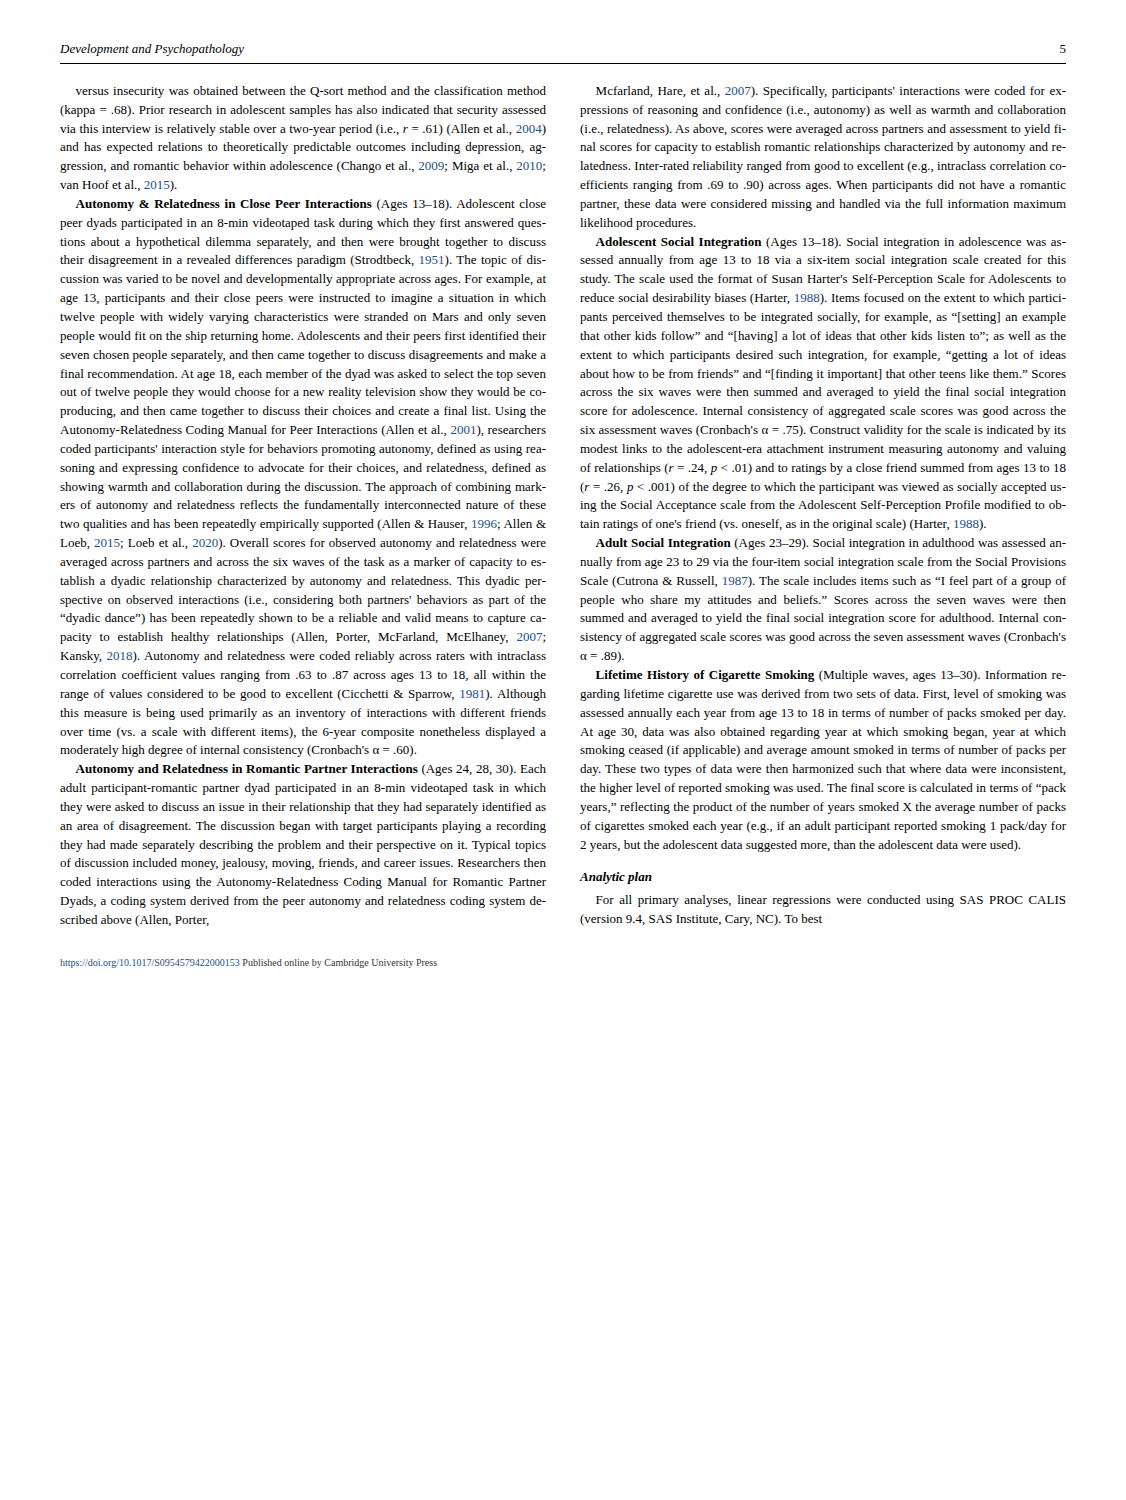Development and Psychopathology 5
versus insecurity was obtained between the Q-sort method and the classification method (kappa = .68). Prior research in adolescent samples has also indicated that security assessed via this interview is relatively stable over a two-year period (i.e., r = .61) (Allen et al., 2004) and has expected relations to theoretically predictable outcomes including depression, aggression, and romantic behavior within adolescence (Chango et al., 2009; Miga et al., 2010; van Hoof et al., 2015).
Autonomy & Relatedness in Close Peer Interactions (Ages 13–18). Adolescent close peer dyads participated in an 8-min videotaped task during which they first answered questions about a hypothetical dilemma separately, and then were brought together to discuss their disagreement in a revealed differences paradigm (Strodtbeck, 1951). The topic of discussion was varied to be novel and developmentally appropriate across ages. For example, at age 13, participants and their close peers were instructed to imagine a situation in which twelve people with widely varying characteristics were stranded on Mars and only seven people would fit on the ship returning home. Adolescents and their peers first identified their seven chosen people separately, and then came together to discuss disagreements and make a final recommendation. At age 18, each member of the dyad was asked to select the top seven out of twelve people they would choose for a new reality television show they would be co-producing, and then came together to discuss their choices and create a final list. Using the Autonomy-Relatedness Coding Manual for Peer Interactions (Allen et al., 2001), researchers coded participants' interaction style for behaviors promoting autonomy, defined as using reasoning and expressing confidence to advocate for their choices, and relatedness, defined as showing warmth and collaboration during the discussion. The approach of combining markers of autonomy and relatedness reflects the fundamentally interconnected nature of these two qualities and has been repeatedly empirically supported (Allen & Hauser, 1996; Allen & Loeb, 2015; Loeb et al., 2020). Overall scores for observed autonomy and relatedness were averaged across partners and across the six waves of the task as a marker of capacity to establish a dyadic relationship characterized by autonomy and relatedness. This dyadic perspective on observed interactions (i.e., considering both partners' behaviors as part of the “dyadic dance”) has been repeatedly shown to be a reliable and valid means to capture capacity to establish healthy relationships (Allen, Porter, McFarland, McElhaney, 2007; Kansky, 2018). Autonomy and relatedness were coded reliably across raters with intraclass correlation coefficient values ranging from .63 to .87 across ages 13 to 18, all within the range of values considered to be good to excellent (Cicchetti & Sparrow, 1981). Although this measure is being used primarily as an inventory of interactions with different friends over time (vs. a scale with different items), the 6-year composite nonetheless displayed a moderately high degree of internal consistency (Cronbach's α = .60).
Autonomy and Relatedness in Romantic Partner Interactions (Ages 24, 28, 30). Each adult participant-romantic partner dyad participated in an 8-min videotaped task in which they were asked to discuss an issue in their relationship that they had separately identified as an area of disagreement. The discussion began with target participants playing a recording they had made separately describing the problem and their perspective on it. Typical topics of discussion included money, jealousy, moving, friends, and career issues. Researchers then coded interactions using the Autonomy-Relatedness Coding Manual for Romantic Partner Dyads, a coding system derived from the peer autonomy and relatedness coding system described above (Allen, Porter,
Mcfarland, Hare, et al., 2007). Specifically, participants' interactions were coded for expressions of reasoning and confidence (i.e., autonomy) as well as warmth and collaboration (i.e., relatedness). As above, scores were averaged across partners and assessment to yield final scores for capacity to establish romantic relationships characterized by autonomy and relatedness. Inter-rated reliability ranged from good to excellent (e.g., intraclass correlation coefficients ranging from .69 to .90) across ages. When participants did not have a romantic partner, these data were considered missing and handled via the full information maximum likelihood procedures.
Adolescent Social Integration (Ages 13–18). Social integration in adolescence was assessed annually from age 13 to 18 via a six-item social integration scale created for this study. The scale used the format of Susan Harter's Self-Perception Scale for Adolescents to reduce social desirability biases (Harter, 1988). Items focused on the extent to which participants perceived themselves to be integrated socially, for example, as “[setting] an example that other kids follow” and “[having] a lot of ideas that other kids listen to”; as well as the extent to which participants desired such integration, for example, “getting a lot of ideas about how to be from friends” and “[finding it important] that other teens like them.” Scores across the six waves were then summed and averaged to yield the final social integration score for adolescence. Internal consistency of aggregated scale scores was good across the six assessment waves (Cronbach's α = .75). Construct validity for the scale is indicated by its modest links to the adolescent-era attachment instrument measuring autonomy and valuing of relationships (r = .24, p < .01) and to ratings by a close friend summed from ages 13 to 18 (r = .26, p < .001) of the degree to which the participant was viewed as socially accepted using the Social Acceptance scale from the Adolescent Self-Perception Profile modified to obtain ratings of one's friend (vs. oneself, as in the original scale) (Harter, 1988).
Adult Social Integration (Ages 23–29). Social integration in adulthood was assessed annually from age 23 to 29 via the four-item social integration scale from the Social Provisions Scale (Cutrona & Russell, 1987). The scale includes items such as “I feel part of a group of people who share my attitudes and beliefs.” Scores across the seven waves were then summed and averaged to yield the final social integration score for adulthood. Internal consistency of aggregated scale scores was good across the seven assessment waves (Cronbach's α = .89).
Lifetime History of Cigarette Smoking (Multiple waves, ages 13–30). Information regarding lifetime cigarette use was derived from two sets of data. First, level of smoking was assessed annually each year from age 13 to 18 in terms of number of packs smoked per day. At age 30, data was also obtained regarding year at which smoking began, year at which smoking ceased (if applicable) and average amount smoked in terms of number of packs per day. These two types of data were then harmonized such that where data were inconsistent, the higher level of reported smoking was used. The final score is calculated in terms of “pack years,” reflecting the product of the number of years smoked X the average number of packs of cigarettes smoked each year (e.g., if an adult participant reported smoking 1 pack/day for 2 years, but the adolescent data suggested more, than the adolescent data were used).
Analytic plan
For all primary analyses, linear regressions were conducted using SAS PROC CALIS (version 9.4, SAS Institute, Cary, NC). To best
https://doi.org/10.1017/S0954579422000153 Published online by Cambridge University Press